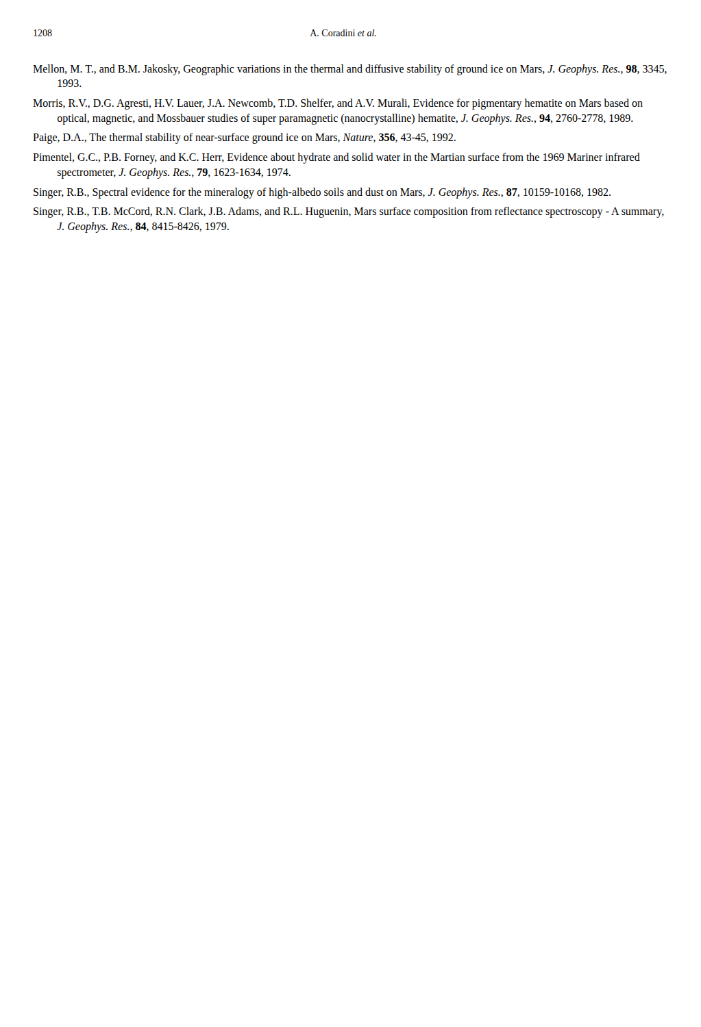1208 A. Coradini et al.
Mellon, M. T., and B.M. Jakosky, Geographic variations in the thermal and diffusive stability of ground ice on Mars, J. Geophys. Res., 98, 3345, 1993.
Morris, R.V., D.G. Agresti, H.V. Lauer, J.A. Newcomb, T.D. Shelfer, and A.V. Murali, Evidence for pigmentary hematite on Mars based on optical, magnetic, and Mossbauer studies of super paramagnetic (nanocrystalline) hematite, J. Geophys. Res., 94, 2760-2778, 1989.
Paige, D.A., The thermal stability of near-surface ground ice on Mars, Nature, 356, 43-45, 1992.
Pimentel, G.C., P.B. Forney, and K.C. Herr, Evidence about hydrate and solid water in the Martian surface from the 1969 Mariner infrared spectrometer, J. Geophys. Res., 79, 1623-1634, 1974.
Singer, R.B., Spectral evidence for the mineralogy of high-albedo soils and dust on Mars, J. Geophys. Res., 87, 10159-10168, 1982.
Singer, R.B., T.B. McCord, R.N. Clark, J.B. Adams, and R.L. Huguenin, Mars surface composition from reflectance spectroscopy - A summary, J. Geophys. Res., 84, 8415-8426, 1979.